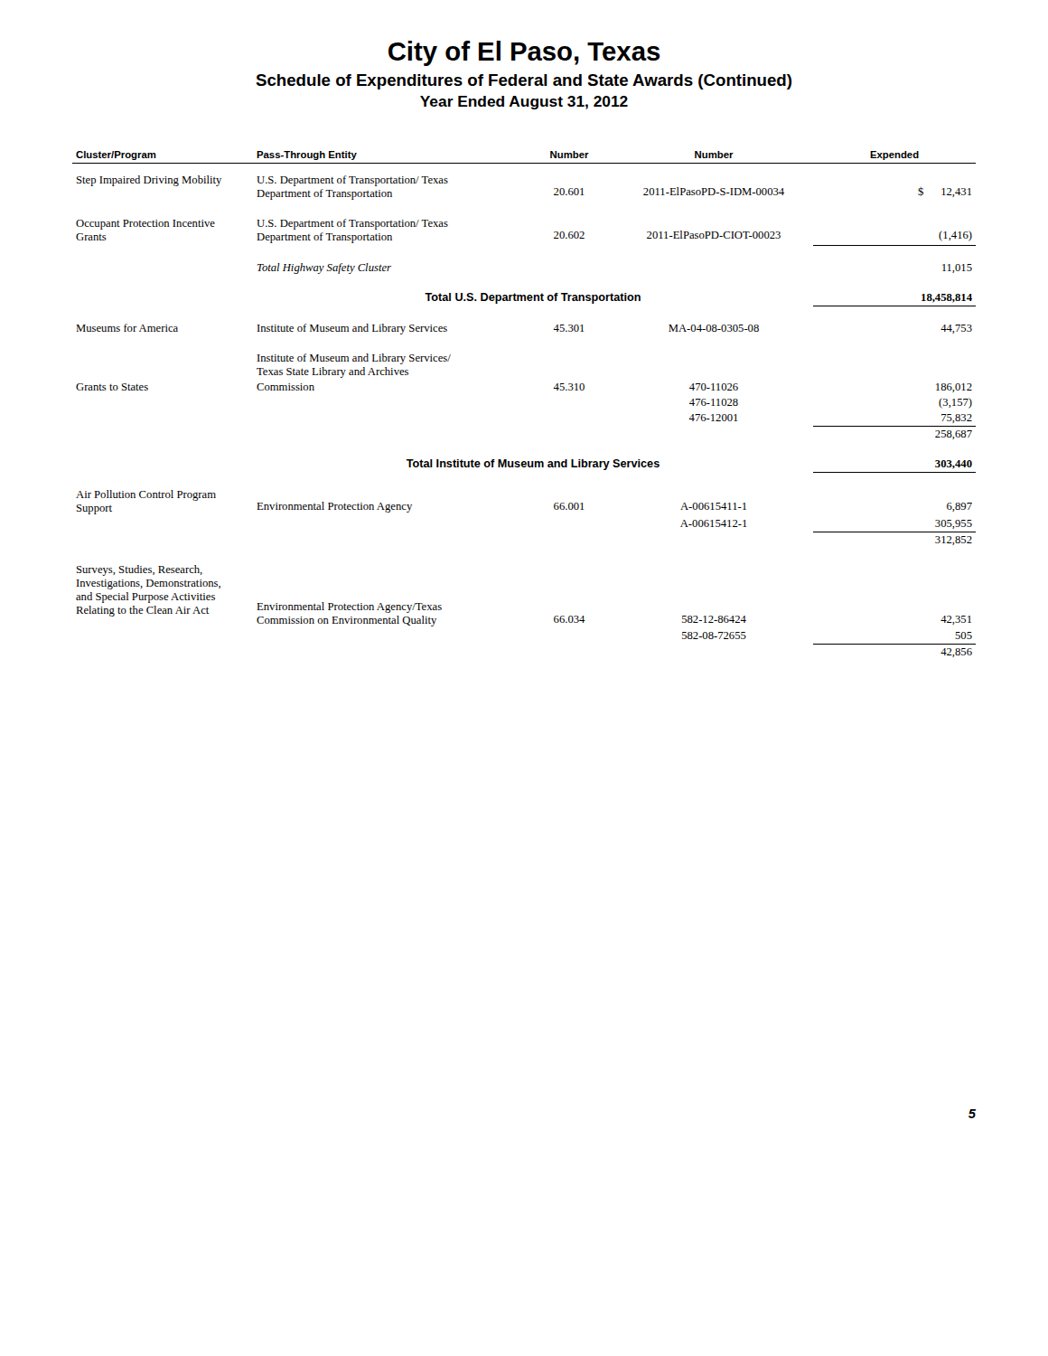City of El Paso, Texas
Schedule of Expenditures of Federal and State Awards (Continued)
Year Ended August 31, 2012
| Cluster/Program | Pass-Through Entity | Number | Number | Expended |
| --- | --- | --- | --- | --- |
| Step Impaired Driving Mobility | U.S. Department of Transportation/ Texas Department of Transportation | 20.601 | 2011-ElPasoPD-S-IDM-00034 | $ 12,431 |
| Occupant Protection Incentive Grants | U.S. Department of Transportation/ Texas Department of Transportation | 20.602 | 2011-ElPasoPD-CIOT-00023 | (1,416) |
| | Total Highway Safety Cluster | | | 11,015 |
| | Total U.S. Department of Transportation | 18,458,814 |
| Museums for America | Institute of Museum and Library Services | 45.301 | MA-04-08-0305-08 | 44,753 |
| | Institute of Museum and Library Services/ Texas State Library and Archives | | | |
| Grants to States | Commission | 45.310 | 470-11026 | 186,012 |
| | | | 476-11028 | (3,157) |
| | | | 476-12001 | 75,832 |
| | | | | 258,687 |
| | Total Institute of Museum and Library Services | 303,440 |
| Air Pollution Control Program Support | Environmental Protection Agency | 66.001 | A-00615411-1 | 6,897 |
| | | | A-00615412-1 | 305,955 |
| | | | | 312,852 |
| Surveys, Studies, Research, Investigations, Demonstrations, and Special Purpose Activities Relating to the Clean Air Act | Environmental Protection Agency/Texas Commission on Environmental Quality | 66.034 | 582-12-86424 | 42,351 |
| | | | 582-08-72655 | 505 |
| | | | | 42,856 |
5